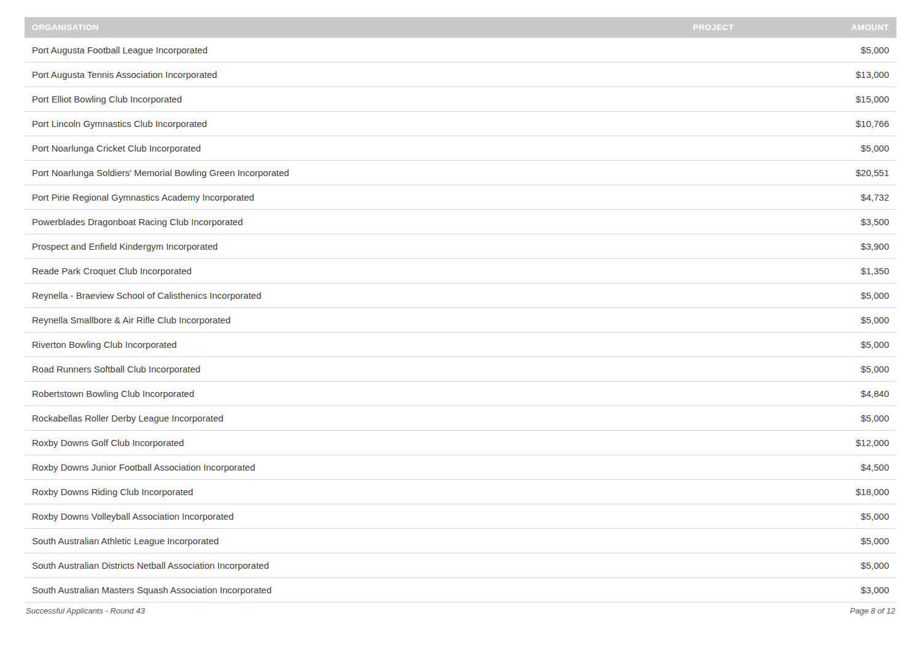| ORGANISATION | PROJECT | AMOUNT |
| --- | --- | --- |
| Port Augusta Football League Incorporated | | $5,000 |
| Port Augusta Tennis Association Incorporated | | $13,000 |
| Port Elliot Bowling Club Incorporated | | $15,000 |
| Port Lincoln Gymnastics Club Incorporated | | $10,766 |
| Port Noarlunga Cricket Club Incorporated | | $5,000 |
| Port Noarlunga Soldiers' Memorial Bowling Green Incorporated | | $20,551 |
| Port Pirie Regional Gymnastics Academy Incorporated | | $4,732 |
| Powerblades Dragonboat Racing Club Incorporated | | $3,500 |
| Prospect and Enfield Kindergym Incorporated | | $3,900 |
| Reade Park Croquet Club Incorporated | | $1,350 |
| Reynella - Braeview School of Calisthenics Incorporated | | $5,000 |
| Reynella Smallbore & Air Rifle Club Incorporated | | $5,000 |
| Riverton Bowling Club Incorporated | | $5,000 |
| Road Runners Softball Club Incorporated | | $5,000 |
| Robertstown Bowling Club Incorporated | | $4,840 |
| Rockabellas Roller Derby League Incorporated | | $5,000 |
| Roxby Downs Golf Club Incorporated | | $12,000 |
| Roxby Downs Junior Football Association Incorporated | | $4,500 |
| Roxby Downs Riding Club Incorporated | | $18,000 |
| Roxby Downs Volleyball Association Incorporated | | $5,000 |
| South Australian Athletic League Incorporated | | $5,000 |
| South Australian Districts Netball Association Incorporated | | $5,000 |
| South Australian Masters Squash Association Incorporated | | $3,000 |
Successful Applicants - Round 43 Page 8 of 12